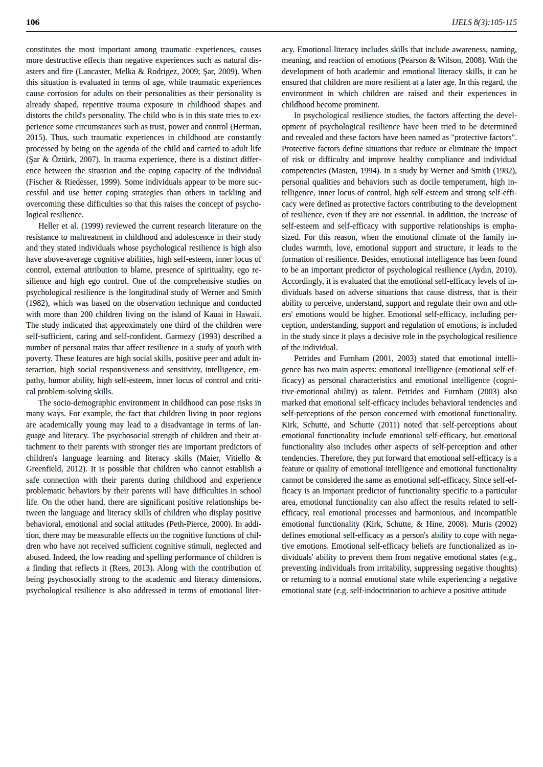106 IJELS 8(3):105-115
constitutes the most important among traumatic experiences, causes more destructive effects than negative experiences such as natural disasters and fire (Lancaster, Melka & Rodrigez, 2009; Şar, 2009). When this situation is evaluated in terms of age, while traumatic experiences cause corrosion for adults on their personalities as their personality is already shaped, repetitive trauma exposure in childhood shapes and distorts the child's personality. The child who is in this state tries to experience some circumstances such as trust, power and control (Herman, 2015). Thus, such traumatic experiences in childhood are constantly processed by being on the agenda of the child and carried to adult life (Şar & Öztürk, 2007). In trauma experience, there is a distinct difference between the situation and the coping capacity of the individual (Fischer & Riedesser, 1999). Some individuals appear to be more successful and use better coping strategies than others in tackling and overcoming these difficulties so that this raises the concept of psychological resilience.
Heller et al. (1999) reviewed the current research literature on the resistance to maltreatment in childhood and adolescence in their study and they stated individuals whose psychological resilience is high also have above-average cognitive abilities, high self-esteem, inner locus of control, external attribution to blame, presence of spirituality, ego resilience and high ego control. One of the comprehensive studies on psychological resilience is the longitudinal study of Werner and Smith (1982), which was based on the observation technique and conducted with more than 200 children living on the island of Kauai in Hawaii. The study indicated that approximately one third of the children were self-sufficient, caring and self-confident. Garmezy (1993) described a number of personal traits that affect resilience in a study of youth with poverty. These features are high social skills, positive peer and adult interaction, high social responsiveness and sensitivity, intelligence, empathy, humor ability, high self-esteem, inner locus of control and critical problem-solving skills.
The socio-demographic environment in childhood can pose risks in many ways. For example, the fact that children living in poor regions are academically young may lead to a disadvantage in terms of language and literacy. The psychosocial strength of children and their attachment to their parents with stronger ties are important predictors of children's language learning and literacy skills (Maier, Vitiello & Greenfield, 2012). It is possible that children who cannot establish a safe connection with their parents during childhood and experience problematic behaviors by their parents will have difficulties in school life. On the other hand, there are significant positive relationships between the language and literacy skills of children who display positive behavioral, emotional and social attitudes (Peth-Pierce, 2000). In addition, there may be measurable effects on the cognitive functions of children who have not received sufficient cognitive stimuli, neglected and abused. Indeed, the low reading and spelling performance of children is a finding that reflects it (Rees, 2013). Along with the contribution of being psychosocially strong to the academic and literacy dimensions, psychological resilience is also addressed in terms of emotional literacy. Emotional literacy includes skills that include awareness, naming, meaning, and reaction of emotions (Pearson & Wilson, 2008). With the development of both academic and emotional literacy skills, it can be ensured that children are more resilient at a later age. In this regard, the environment in which children are raised and their experiences in childhood become prominent.
In psychological resilience studies, the factors affecting the development of psychological resilience have been tried to be determined and revealed and these factors have been named as "protective factors". Protective factors define situations that reduce or eliminate the impact of risk or difficulty and improve healthy compliance and individual competencies (Masten, 1994). In a study by Werner and Smith (1982), personal qualities and behaviors such as docile temperament, high intelligence, inner locus of control, high self-esteem and strong self-efficacy were defined as protective factors contributing to the development of resilience, even if they are not essential. In addition, the increase of self-esteem and self-efficacy with supportive relationships is emphasized. For this reason, when the emotional climate of the family includes warmth, love, emotional support and structure, it leads to the formation of resilience. Besides, emotional intelligence has been found to be an important predictor of psychological resilience (Aydın, 2010). Accordingly, it is evaluated that the emotional self-efficacy levels of individuals based on adverse situations that cause distress, that is their ability to perceive, understand, support and regulate their own and others' emotions would be higher. Emotional self-efficacy, including perception, understanding, support and regulation of emotions, is included in the study since it plays a decisive role in the psychological resilience of the individual.
Petrides and Furnham (2001, 2003) stated that emotional intelligence has two main aspects: emotional intelligence (emotional self-efficacy) as personal characteristics and emotional intelligence (cognitive-emotional ability) as talent. Petrides and Furnham (2003) also marked that emotional self-efficacy includes behavioral tendencies and self-perceptions of the person concerned with emotional functionality. Kirk, Schutte, and Schutte (2011) noted that self-perceptions about emotional functionality include emotional self-efficacy, but emotional functionality also includes other aspects of self-perception and other tendencies. Therefore, they put forward that emotional self-efficacy is a feature or quality of emotional intelligence and emotional functionality cannot be considered the same as emotional self-efficacy. Since self-efficacy is an important predictor of functionality specific to a particular area, emotional functionality can also affect the results related to self-efficacy, real emotional processes and harmonious, and incompatible emotional functionality (Kirk, Schutte, & Hine, 2008). Muris (2002) defines emotional self-efficacy as a person's ability to cope with negative emotions. Emotional self-efficacy beliefs are functionalized as individuals' ability to prevent them from negative emotional states (e.g., preventing individuals from irritability, suppressing negative thoughts) or returning to a normal emotional state while experiencing a negative emotional state (e.g. self-indoctrination to achieve a positive attitude